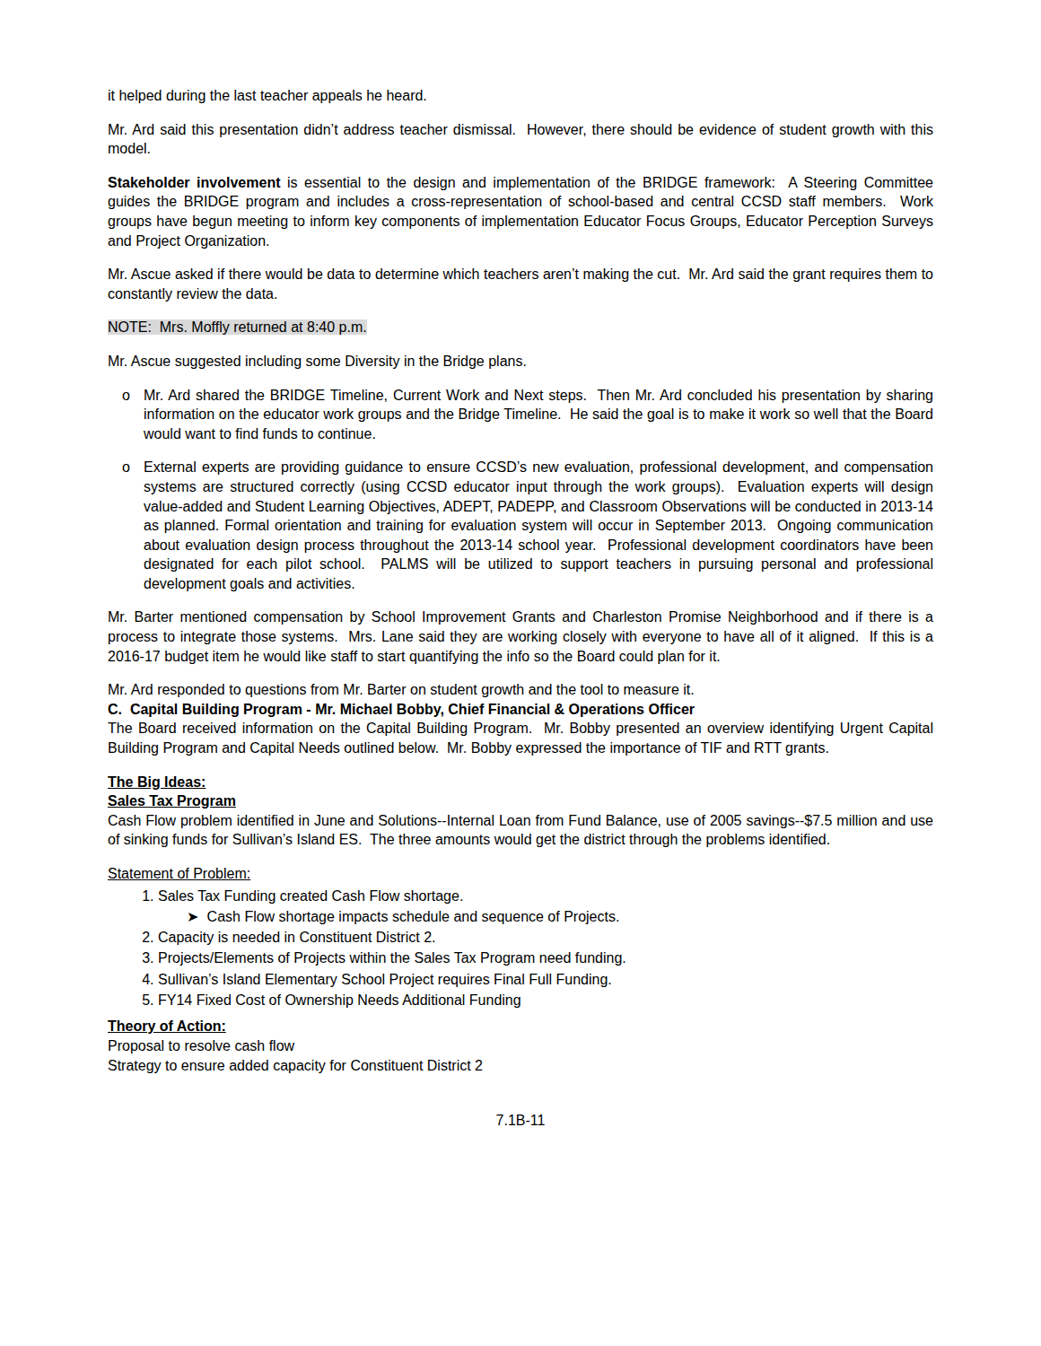it helped during the last teacher appeals he heard.
Mr. Ard said this presentation didn’t address teacher dismissal. However, there should be evidence of student growth with this model.
Stakeholder involvement is essential to the design and implementation of the BRIDGE framework: A Steering Committee guides the BRIDGE program and includes a cross-representation of school-based and central CCSD staff members. Work groups have begun meeting to inform key components of implementation Educator Focus Groups, Educator Perception Surveys and Project Organization.
Mr. Ascue asked if there would be data to determine which teachers aren’t making the cut. Mr. Ard said the grant requires them to constantly review the data.
NOTE: Mrs. Moffly returned at 8:40 p.m.
Mr. Ascue suggested including some Diversity in the Bridge plans.
Mr. Ard shared the BRIDGE Timeline, Current Work and Next steps. Then Mr. Ard concluded his presentation by sharing information on the educator work groups and the Bridge Timeline. He said the goal is to make it work so well that the Board would want to find funds to continue.
External experts are providing guidance to ensure CCSD’s new evaluation, professional development, and compensation systems are structured correctly (using CCSD educator input through the work groups). Evaluation experts will design value-added and Student Learning Objectives, ADEPT, PADEPP, and Classroom Observations will be conducted in 2013-14 as planned. Formal orientation and training for evaluation system will occur in September 2013. Ongoing communication about evaluation design process throughout the 2013-14 school year. Professional development coordinators have been designated for each pilot school. PALMS will be utilized to support teachers in pursuing personal and professional development goals and activities.
Mr. Barter mentioned compensation by School Improvement Grants and Charleston Promise Neighborhood and if there is a process to integrate those systems. Mrs. Lane said they are working closely with everyone to have all of it aligned. If this is a 2016-17 budget item he would like staff to start quantifying the info so the Board could plan for it.
Mr. Ard responded to questions from Mr. Barter on student growth and the tool to measure it.
C. Capital Building Program - Mr. Michael Bobby, Chief Financial & Operations Officer
The Board received information on the Capital Building Program. Mr. Bobby presented an overview identifying Urgent Capital Building Program and Capital Needs outlined below. Mr. Bobby expressed the importance of TIF and RTT grants.
The Big Ideas:
Sales Tax Program
Cash Flow problem identified in June and Solutions--Internal Loan from Fund Balance, use of 2005 savings--$7.5 million and use of sinking funds for Sullivan’s Island ES. The three amounts would get the district through the problems identified.
Statement of Problem:
Sales Tax Funding created Cash Flow shortage.
Cash Flow shortage impacts schedule and sequence of Projects.
Capacity is needed in Constituent District 2.
Projects/Elements of Projects within the Sales Tax Program need funding.
Sullivan’s Island Elementary School Project requires Final Full Funding.
FY14 Fixed Cost of Ownership Needs Additional Funding
Theory of Action:
Proposal to resolve cash flow
Strategy to ensure added capacity for Constituent District 2
7.1B-11